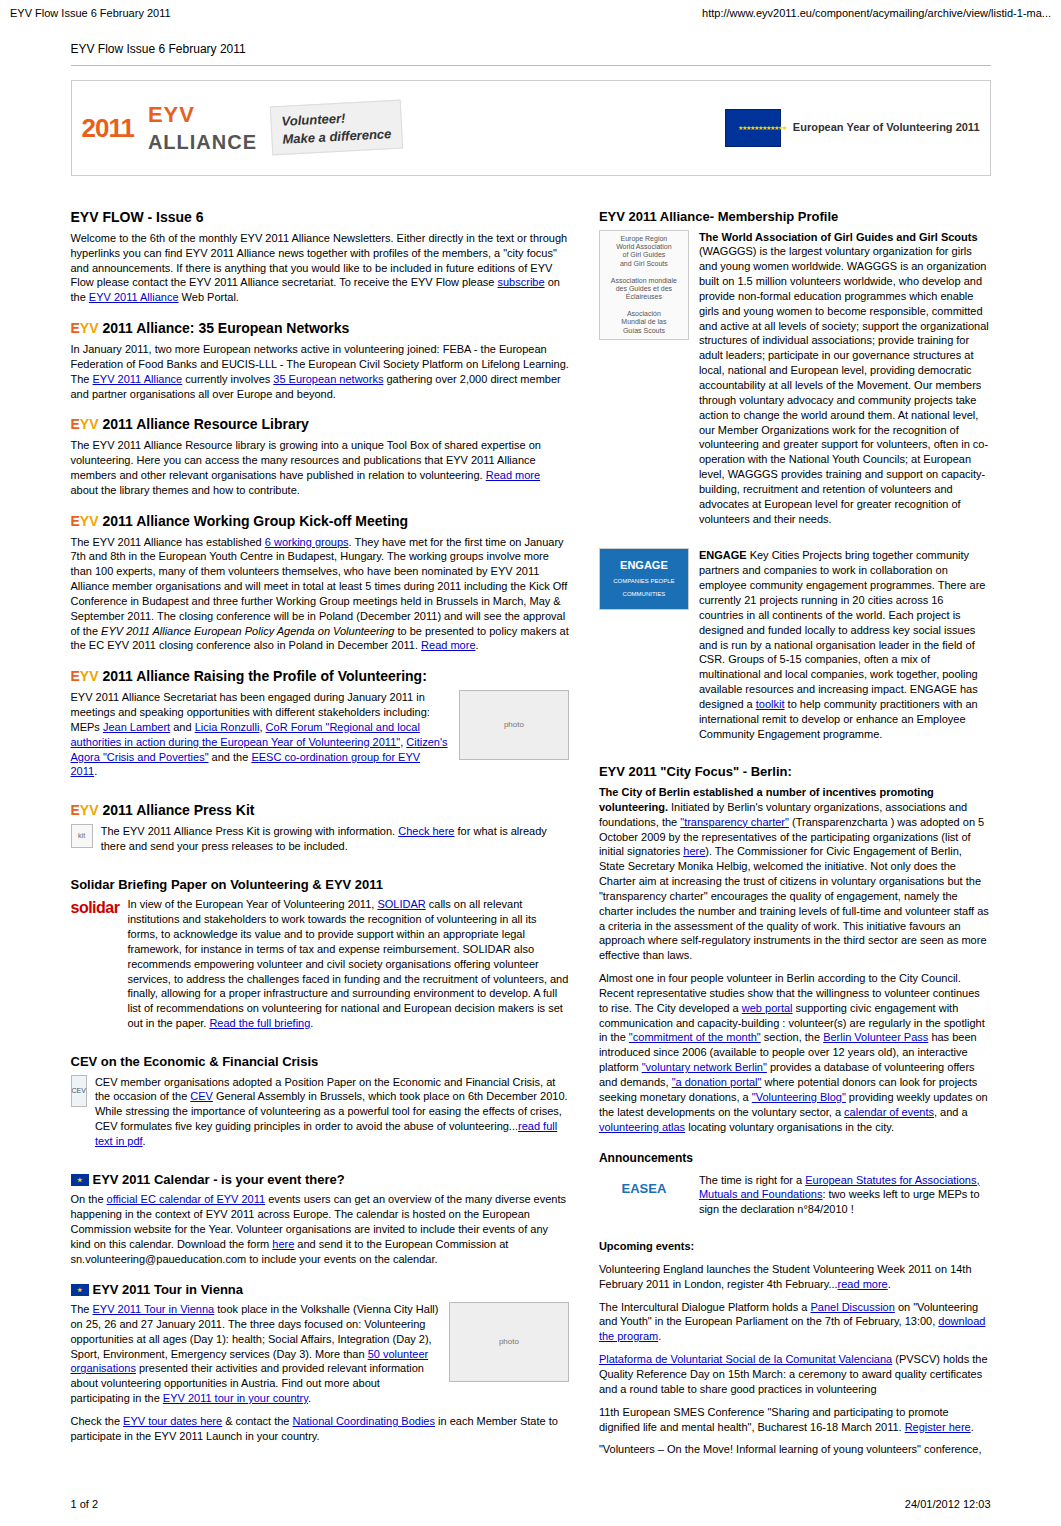EYV Flow Issue 6 February 2011
http://www.eyv2011.eu/component/acymailing/archive/view/listid-1-ma...
EYV Flow Issue 6 February 2011
2011
EYV
ALLIANCE
Volunteer!
Make a difference
European Year of Volunteering 2011
EYV FLOW - Issue 6
Welcome to the 6th of the monthly EYV 2011 Alliance Newsletters. Either directly in the text or through hyperlinks you can find EYV 2011 Alliance news together with profiles of the members, a "city focus" and announcements. If there is anything that you would like to be included in future editions of EYV Flow please contact the EYV 2011 Alliance secretariat. To receive the EYV Flow please subscribe on the EYV 2011 Alliance Web Portal.
EYV 2011 Alliance: 35 European Networks
In January 2011, two more European networks active in volunteering joined: FEBA - the European Federation of Food Banks and EUCIS-LLL - The European Civil Society Platform on Lifelong Learning. The EYV 2011 Alliance currently involves 35 European networks gathering over 2,000 direct member and partner organisations all over Europe and beyond.
EYV 2011 Alliance Resource Library
The EYV 2011 Alliance Resource library is growing into a unique Tool Box of shared expertise on volunteering. Here you can access the many resources and publications that EYV 2011 Alliance members and other relevant organisations have published in relation to volunteering. Read more about the library themes and how to contribute.
EYV 2011 Alliance Working Group Kick-off Meeting
The EYV 2011 Alliance has established 6 working groups. They have met for the first time on January 7th and 8th in the European Youth Centre in Budapest, Hungary. The working groups involve more than 100 experts, many of them volunteers themselves, who have been nominated by EYV 2011 Alliance member organisations and will meet in total at least 5 times during 2011 including the Kick Off Conference in Budapest and three further Working Group meetings held in Brussels in March, May & September 2011. The closing conference will be in Poland (December 2011) and will see the approval of the EYV 2011 Alliance European Policy Agenda on Volunteering to be presented to policy makers at the EC EYV 2011 closing conference also in Poland in December 2011. Read more.
EYV 2011 Alliance Raising the Profile of Volunteering:
photo
EYV 2011 Alliance Secretariat has been engaged during January 2011 in meetings and speaking opportunities with different stakeholders including: MEPs Jean Lambert and Licia Ronzulli, CoR Forum "Regional and local authorities in action during the European Year of Volunteering 2011", Citizen's Agora "Crisis and Poverties" and the EESC co-ordination group for EYV 2011.
EYV 2011 Alliance Press Kit
kit
The EYV 2011 Alliance Press Kit is growing with information. Check here for what is already there and send your press releases to be included.
Solidar Briefing Paper on Volunteering & EYV 2011
solidar
In view of the European Year of Volunteering 2011, SOLIDAR calls on all relevant institutions and stakeholders to work towards the recognition of volunteering in all its forms, to acknowledge its value and to provide support within an appropriate legal framework, for instance in terms of tax and expense reimbursement. SOLIDAR also recommends empowering volunteer and civil society organisations offering volunteer services, to address the challenges faced in funding and the recruitment of volunteers, and finally, allowing for a proper infrastructure and surrounding environment to develop. A full list of recommendations on volunteering for national and European decision makers is set out in the paper. Read the full briefing.
CEV on the Economic & Financial Crisis
CEV
CEV member organisations adopted a Position Paper on the Economic and Financial Crisis, at the occasion of the CEV General Assembly in Brussels, which took place on 6th December 2010. While stressing the importance of volunteering as a powerful tool for easing the effects of crises, CEV formulates five key guiding principles in order to avoid the abuse of volunteering...read full text in pdf.
EYV 2011 Calendar - is your event there?
On the official EC calendar of EYV 2011 events users can get an overview of the many diverse events happening in the context of EYV 2011 across Europe. The calendar is hosted on the European Commission website for the Year. Volunteer organisations are invited to include their events of any kind on this calendar. Download the form here and send it to the European Commission at sn.volunteering@paueducation.com to include your events on the calendar.
EYV 2011 Tour in Vienna
photo
The EYV 2011 Tour in Vienna took place in the Volkshalle (Vienna City Hall) on 25, 26 and 27 January 2011. The three days focused on: Volunteering opportunities at all ages (Day 1): health; Social Affairs, Integration (Day 2), Sport, Environment, Emergency services (Day 3). More than 50 volunteer organisations presented their activities and provided relevant information about volunteering opportunities in Austria. Find out more about participating in the EYV 2011 tour in your country.
Check the EYV tour dates here & contact the National Coordinating Bodies in each Member State to participate in the EYV 2011 Launch in your country.
EYV 2011 Alliance- Membership Profile
Europe Region
World Association
of Girl Guides
and Girl Scouts
Association mondiale
des Guides et des
Éclaireuses
Asociación
Mundial de las
Guías Scouts
The World Association of Girl Guides and Girl Scouts (WAGGGS) is the largest voluntary organization for girls and young women worldwide. WAGGGS is an organization built on 1.5 million volunteers worldwide, who develop and provide non-formal education programmes which enable girls and young women to become responsible, committed and active at all levels of society; support the organizational structures of individual associations; provide training for adult leaders; participate in our governance structures at local, national and European level, providing democratic accountability at all levels of the Movement. Our members through voluntary advocacy and community projects take action to change the world around them. At national level, our Member Organizations work for the recognition of volunteering and greater support for volunteers, often in co-operation with the National Youth Councils; at European level, WAGGGS provides training and support on capacity-building, recruitment and retention of volunteers and advocates at European level for greater recognition of volunteers and their needs.
ENGAGE
COMPANIES PEOPLE COMMUNITIES
ENGAGE Key Cities Projects bring together community partners and companies to work in collaboration on employee community engagement programmes. There are currently 21 projects running in 20 cities across 16 countries in all continents of the world. Each project is designed and funded locally to address key social issues and is run by a national organisation leader in the field of CSR. Groups of 5-15 companies, often a mix of multinational and local companies, work together, pooling available resources and increasing impact. ENGAGE has designed a toolkit to help community practitioners with an international remit to develop or enhance an Employee Community Engagement programme.
EYV 2011 "City Focus" - Berlin:
The City of Berlin established a number of incentives promoting volunteering. Initiated by Berlin's voluntary organizations, associations and foundations, the "transparency charter" (Transparenzcharta ) was adopted on 5 October 2009 by the representatives of the participating organizations (list of initial signatories here). The Commissioner for Civic Engagement of Berlin, State Secretary Monika Helbig, welcomed the initiative. Not only does the Charter aim at increasing the trust of citizens in voluntary organisations but the "transparency charter" encourages the quality of engagement, namely the charter includes the number and training levels of full-time and volunteer staff as a criteria in the assessment of the quality of work. This initiative favours an approach where self-regulatory instruments in the third sector are seen as more effective than laws.
Almost one in four people volunteer in Berlin according to the City Council. Recent representative studies show that the willingness to volunteer continues to rise. The City developed a web portal supporting civic engagement with communication and capacity-building : volunteer(s) are regularly in the spotlight in the "commitment of the month" section, the Berlin Volunteer Pass has been introduced since 2006 (available to people over 12 years old), an interactive platform "voluntary network Berlin" provides a database of volunteering offers and demands, "a donation portal" where potential donors can look for projects seeking monetary donations, a "Volunteering Blog" providing weekly updates on the latest developments on the voluntary sector, a calendar of events, and a volunteering atlas locating voluntary organisations in the city.
Announcements
EASEA
The time is right for a European Statutes for Associations, Mutuals and Foundations: two weeks left to urge MEPs to sign the declaration n°84/2010 !
Upcoming events:
Volunteering England launches the Student Volunteering Week 2011 on 14th February 2011 in London, register 4th February...read more.
The Intercultural Dialogue Platform holds a Panel Discussion on "Volunteering and Youth" in the European Parliament on the 7th of February, 13:00, download the program.
Plataforma de Voluntariat Social de la Comunitat Valenciana (PVSCV) holds the Quality Reference Day on 15th March: a ceremony to award quality certificates and a round table to share good practices in volunteering
11th European SMES Conference "Sharing and participating to promote dignified life and mental health", Bucharest 16-18 March 2011. Register here.
"Volunteers – On the Move! Informal learning of young volunteers" conference,
1 of 2
24/01/2012 12:03